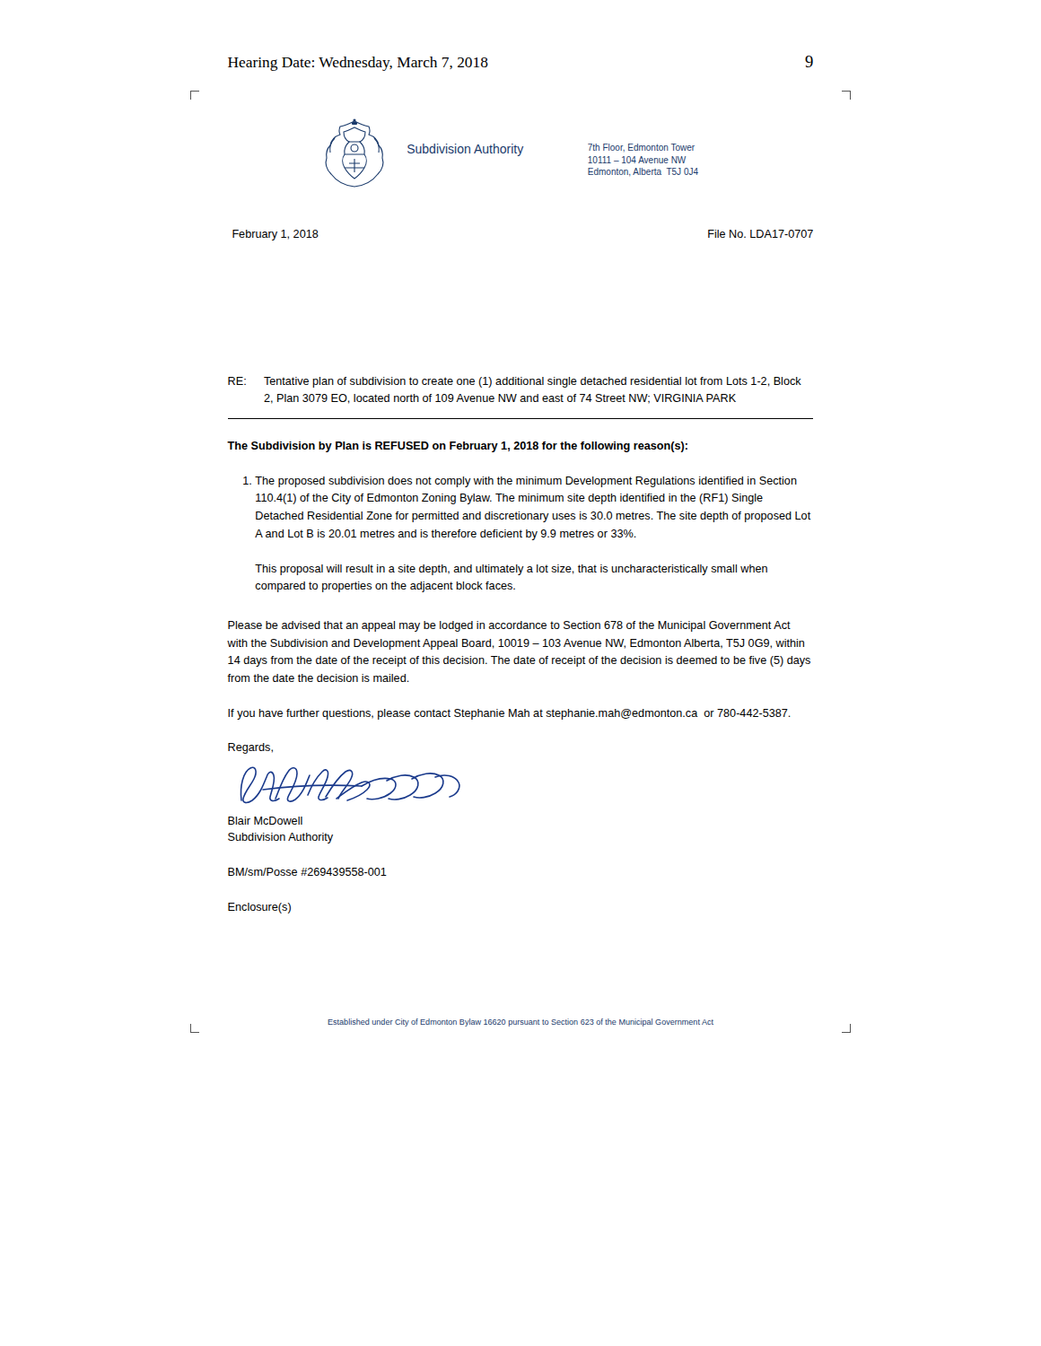Hearing Date: Wednesday, March 7, 2018
9
Subdivision Authority
7th Floor, Edmonton Tower
10111 – 104 Avenue NW
Edmonton, Alberta T5J 0J4
February 1, 2018
File No. LDA17-0707
RE:
Tentative plan of subdivision to create one (1) additional single detached residential lot from Lots 1-2, Block 2, Plan 3079 EO, located north of 109 Avenue NW and east of 74 Street NW; VIRGINIA PARK
The Subdivision by Plan is REFUSED on February 1, 2018 for the following reason(s):
The proposed subdivision does not comply with the minimum Development Regulations identified in Section 110.4(1) of the City of Edmonton Zoning Bylaw. The minimum site depth identified in the (RF1) Single Detached Residential Zone for permitted and discretionary uses is 30.0 metres. The site depth of proposed Lot A and Lot B is 20.01 metres and is therefore deficient by 9.9 metres or 33%.
This proposal will result in a site depth, and ultimately a lot size, that is uncharacteristically small when compared to properties on the adjacent block faces.
Please be advised that an appeal may be lodged in accordance to Section 678 of the Municipal Government Act with the Subdivision and Development Appeal Board, 10019 – 103 Avenue NW, Edmonton Alberta, T5J 0G9, within 14 days from the date of the receipt of this decision. The date of receipt of the decision is deemed to be five (5) days from the date the decision is mailed.
If you have further questions, please contact Stephanie Mah at stephanie.mah@edmonton.ca or 780-442-5387.
Regards,
Blair McDowell
Subdivision Authority
BM/sm/Posse #269439558-001
Enclosure(s)
Established under City of Edmonton Bylaw 16620 pursuant to Section 623 of the Municipal Government Act